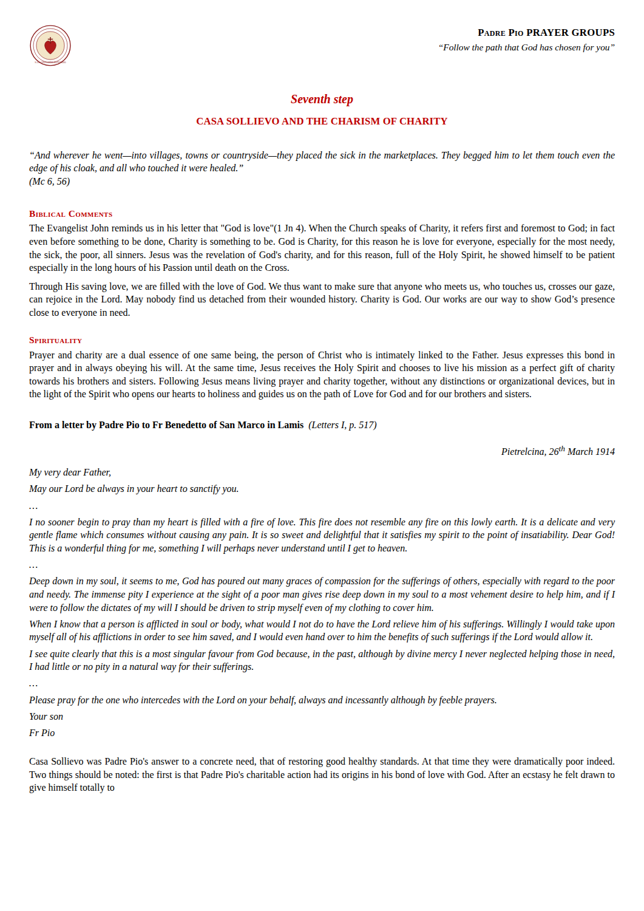SAN GIOVANNI ROTONDO
Padre Pio Prayer Groups
“Follow the path that God has chosen for you”
Seventh step
CASA SOLLIEVO AND THE CHARISM OF CHARITY
“And wherever he went—into villages, towns or countryside—they placed the sick in the marketplaces. They begged him to let them touch even the edge of his cloak, and all who touched it were healed.”
(Mc 6, 56)
Biblical Comments
The Evangelist John reminds us in his letter that "God is love"(1 Jn 4). When the Church speaks of Charity, it refers first and foremost to God; in fact even before something to be done, Charity is something to be. God is Charity, for this reason he is love for everyone, especially for the most needy, the sick, the poor, all sinners. Jesus was the revelation of God's charity, and for this reason, full of the Holy Spirit, he showed himself to be patient especially in the long hours of his Passion until death on the Cross.
Through His saving love, we are filled with the love of God. We thus want to make sure that anyone who meets us, who touches us, crosses our gaze, can rejoice in the Lord. May nobody find us detached from their wounded history. Charity is God. Our works are our way to show God’s presence close to everyone in need.
Spirituality
Prayer and charity are a dual essence of one same being, the person of Christ who is intimately linked to the Father. Jesus expresses this bond in prayer and in always obeying his will. At the same time, Jesus receives the Holy Spirit and chooses to live his mission as a perfect gift of charity towards his brothers and sisters. Following Jesus means living prayer and charity together, without any distinctions or organizational devices, but in the light of the Spirit who opens our hearts to holiness and guides us on the path of Love for God and for our brothers and sisters.
From a letter by Padre Pio to Fr Benedetto of San Marco in Lamis (Letters I, p. 517)
Pietrelcina, 26th March 1914
My very dear Father,
May our Lord be always in your heart to sanctify you.
…
I no sooner begin to pray than my heart is filled with a fire of love. This fire does not resemble any fire on this lowly earth. It is a delicate and very gentle flame which consumes without causing any pain. It is so sweet and delightful that it satisfies my spirit to the point of insatiability. Dear God! This is a wonderful thing for me, something I will perhaps never understand until I get to heaven.
…
Deep down in my soul, it seems to me, God has poured out many graces of compassion for the sufferings of others, especially with regard to the poor and needy. The immense pity I experience at the sight of a poor man gives rise deep down in my soul to a most vehement desire to help him, and if I were to follow the dictates of my will I should be driven to strip myself even of my clothing to cover him.
When I know that a person is afflicted in soul or body, what would I not do to have the Lord relieve him of his sufferings. Willingly I would take upon myself all of his afflictions in order to see him saved, and I would even hand over to him the benefits of such sufferings if the Lord would allow it.
I see quite clearly that this is a most singular favour from God because, in the past, although by divine mercy I never neglected helping those in need, I had little or no pity in a natural way for their sufferings.
…
Please pray for the one who intercedes with the Lord on your behalf, always and incessantly although by feeble prayers.
Your son
Fr Pio
Casa Sollievo was Padre Pio's answer to a concrete need, that of restoring good healthy standards. At that time they were dramatically poor indeed. Two things should be noted: the first is that Padre Pio's charitable action had its origins in his bond of love with God. After an ecstasy he felt drawn to give himself totally to